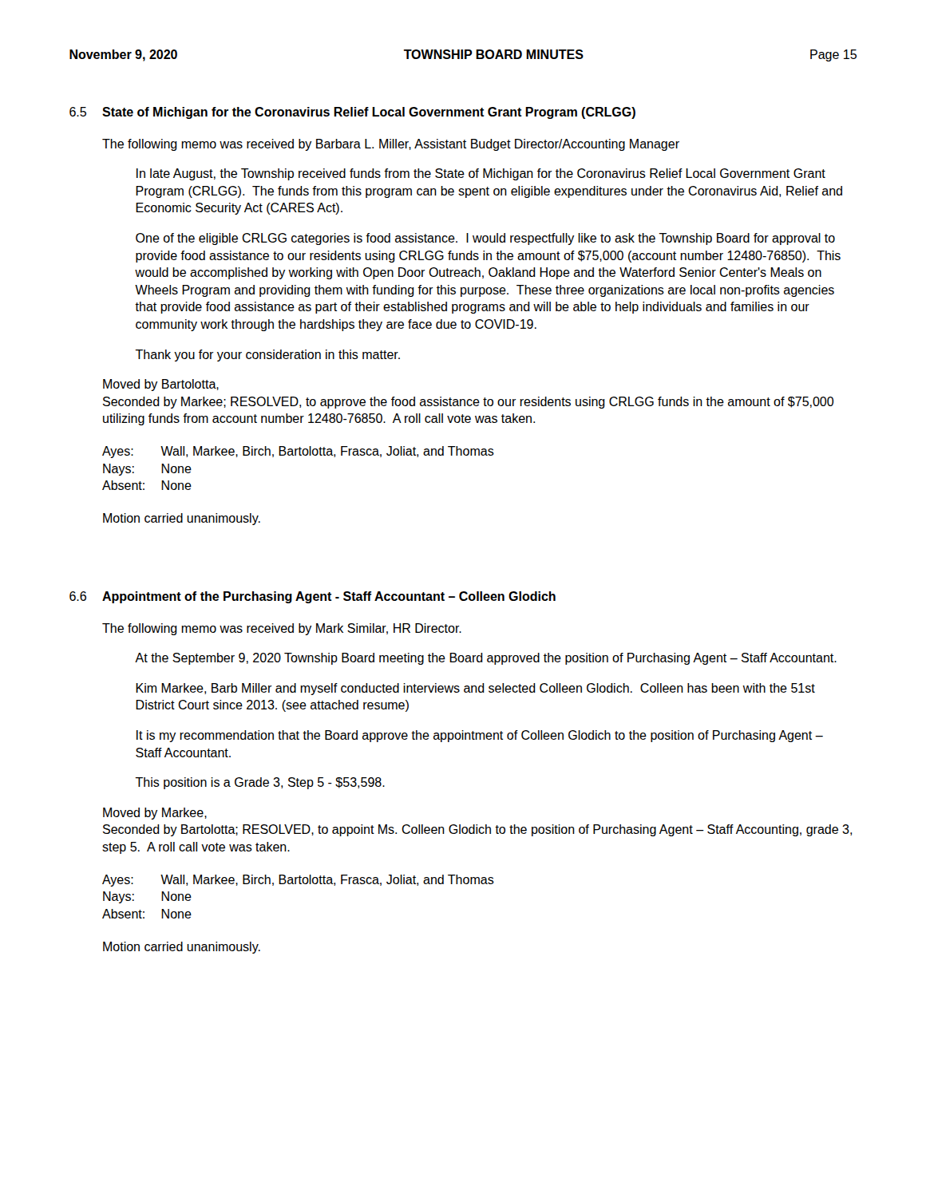November 9, 2020 TOWNSHIP BOARD MINUTES Page 15
6.5 State of Michigan for the Coronavirus Relief Local Government Grant Program (CRLGG)
The following memo was received by Barbara L. Miller, Assistant Budget Director/Accounting Manager
In late August, the Township received funds from the State of Michigan for the Coronavirus Relief Local Government Grant Program (CRLGG). The funds from this program can be spent on eligible expenditures under the Coronavirus Aid, Relief and Economic Security Act (CARES Act).
One of the eligible CRLGG categories is food assistance. I would respectfully like to ask the Township Board for approval to provide food assistance to our residents using CRLGG funds in the amount of $75,000 (account number 12480-76850). This would be accomplished by working with Open Door Outreach, Oakland Hope and the Waterford Senior Center's Meals on Wheels Program and providing them with funding for this purpose. These three organizations are local non-profits agencies that provide food assistance as part of their established programs and will be able to help individuals and families in our community work through the hardships they are face due to COVID-19.
Thank you for your consideration in this matter.
Moved by Bartolotta,
Seconded by Markee; RESOLVED, to approve the food assistance to our residents using CRLGG funds in the amount of $75,000 utilizing funds from account number 12480-76850. A roll call vote was taken.
Ayes: Wall, Markee, Birch, Bartolotta, Frasca, Joliat, and Thomas
Nays: None
Absent: None
Motion carried unanimously.
6.6 Appointment of the Purchasing Agent - Staff Accountant – Colleen Glodich
The following memo was received by Mark Similar, HR Director.
At the September 9, 2020 Township Board meeting the Board approved the position of Purchasing Agent – Staff Accountant.
Kim Markee, Barb Miller and myself conducted interviews and selected Colleen Glodich. Colleen has been with the 51st District Court since 2013. (see attached resume)
It is my recommendation that the Board approve the appointment of Colleen Glodich to the position of Purchasing Agent – Staff Accountant.
This position is a Grade 3, Step 5 - $53,598.
Moved by Markee,
Seconded by Bartolotta; RESOLVED, to appoint Ms. Colleen Glodich to the position of Purchasing Agent – Staff Accounting, grade 3, step 5. A roll call vote was taken.
Ayes: Wall, Markee, Birch, Bartolotta, Frasca, Joliat, and Thomas
Nays: None
Absent: None
Motion carried unanimously.